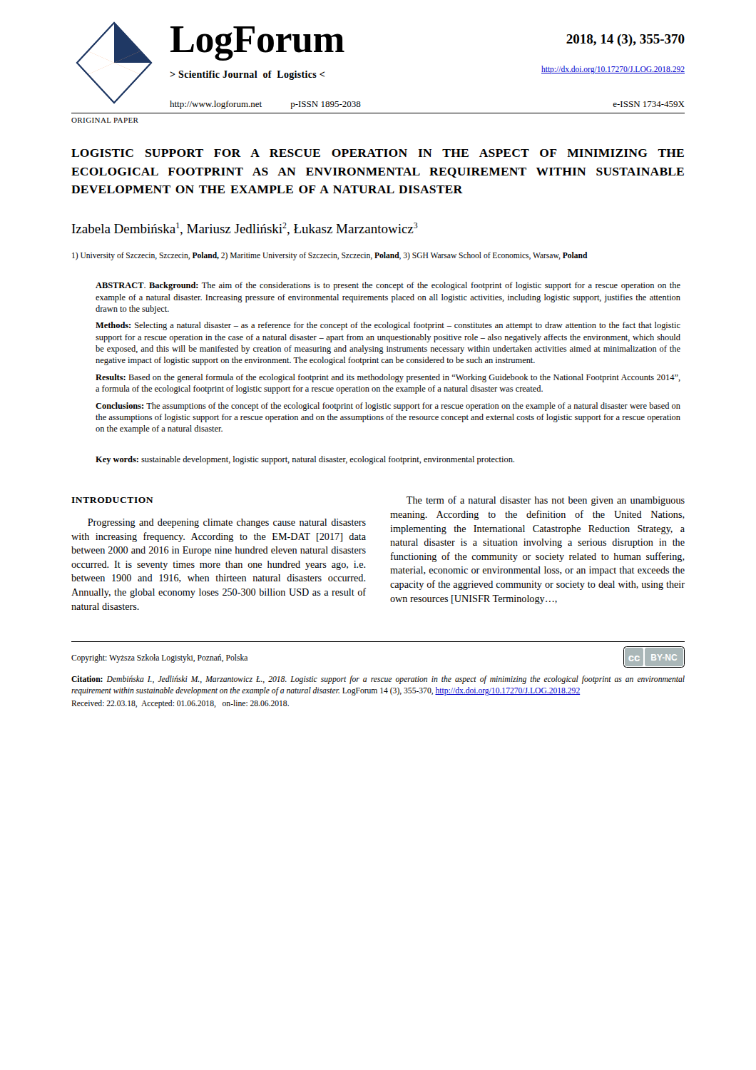2018, 14 (3), 355-370
LogForum
> Scientific Journal of Logistics <
http://dx.doi.org/10.17270/J.LOG.2018.292
http://www.logforum.net p-ISSN 1895-2038 e-ISSN 1734-459X
ORIGINAL PAPER
Logistic support for a rescue operation in the aspect of minimizing the ecological footprint as an environmental requirement within sustainable development on the example of a natural disaster
Izabela Dembińska1, Mariusz Jedliński2, Łukasz Marzantowicz3
1) University of Szczecin, Szczecin, Poland, 2) Maritime University of Szczecin, Szczecin, Poland, 3) SGH Warsaw School of Economics, Warsaw, Poland
ABSTRACT. Background: The aim of the considerations is to present the concept of the ecological footprint of logistic support for a rescue operation on the example of a natural disaster. Increasing pressure of environmental requirements placed on all logistic activities, including logistic support, justifies the attention drawn to the subject.
Methods: Selecting a natural disaster – as a reference for the concept of the ecological footprint – constitutes an attempt to draw attention to the fact that logistic support for a rescue operation in the case of a natural disaster – apart from an unquestionably positive role – also negatively affects the environment, which should be exposed, and this will be manifested by creation of measuring and analysing instruments necessary within undertaken activities aimed at minimalization of the negative impact of logistic support on the environment. The ecological footprint can be considered to be such an instrument.
Results: Based on the general formula of the ecological footprint and its methodology presented in “Working Guidebook to the National Footprint Accounts 2014”, a formula of the ecological footprint of logistic support for a rescue operation on the example of a natural disaster was created.
Conclusions: The assumptions of the concept of the ecological footprint of logistic support for a rescue operation on the example of a natural disaster were based on the assumptions of logistic support for a rescue operation and on the assumptions of the resource concept and external costs of logistic support for a rescue operation on the example of a natural disaster.
Key words: sustainable development, logistic support, natural disaster, ecological footprint, environmental protection.
Introduction
Progressing and deepening climate changes cause natural disasters with increasing frequency. According to the EM-DAT [2017] data between 2000 and 2016 in Europe nine hundred eleven natural disasters occurred. It is seventy times more than one hundred years ago, i.e. between 1900 and 1916, when thirteen natural disasters occurred. Annually, the global economy loses 250-300 billion USD as a result of natural disasters.
The term of a natural disaster has not been given an unambiguous meaning. According to the definition of the United Nations, implementing the International Catastrophe Reduction Strategy, a natural disaster is a situation involving a serious disruption in the functioning of the community or society related to human suffering, material, economic or environmental loss, or an impact that exceeds the capacity of the aggrieved community or society to deal with, using their own resources [UNISFR Terminology…,
Copyright: Wyższa Szkoła Logistyki, Poznań, Polska cc BY-NC
Citation: Dembińska I., Jedliński M., Marzantowicz Ł., 2018. Logistic support for a rescue operation in the aspect of minimizing the ecological footprint as an environmental requirement within sustainable development on the example of a natural disaster. LogForum 14 (3), 355-370, http://dx.doi.org/10.17270/J.LOG.2018.292
Received: 22.03.18, Accepted: 01.06.2018, on-line: 28.06.2018.